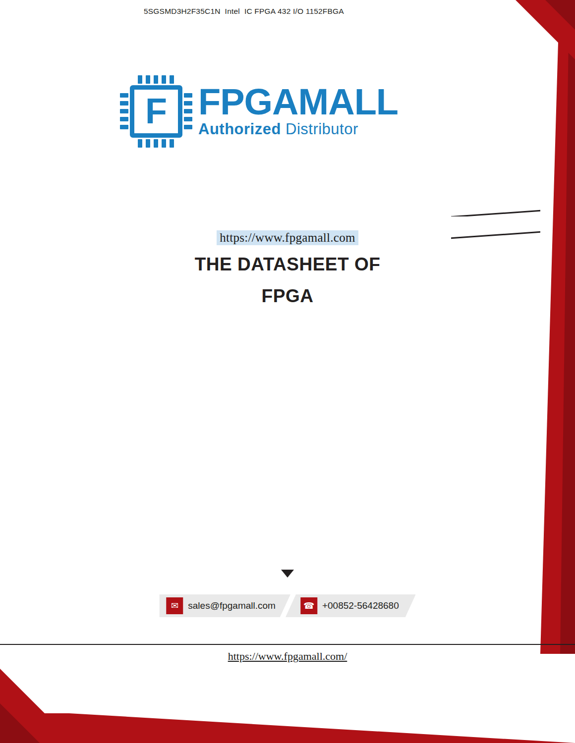5SGSMD3H2F35C1N Intel IC FPGA 432 I/O 1152FBGA
F
FPGAMALL
Authorized Distributor
https://www.fpgamall.com
THE DATASHEET OF
FPGA
✉
sales@fpgamall.com
☎
+00852-56428680
https://www.fpgamall.com/